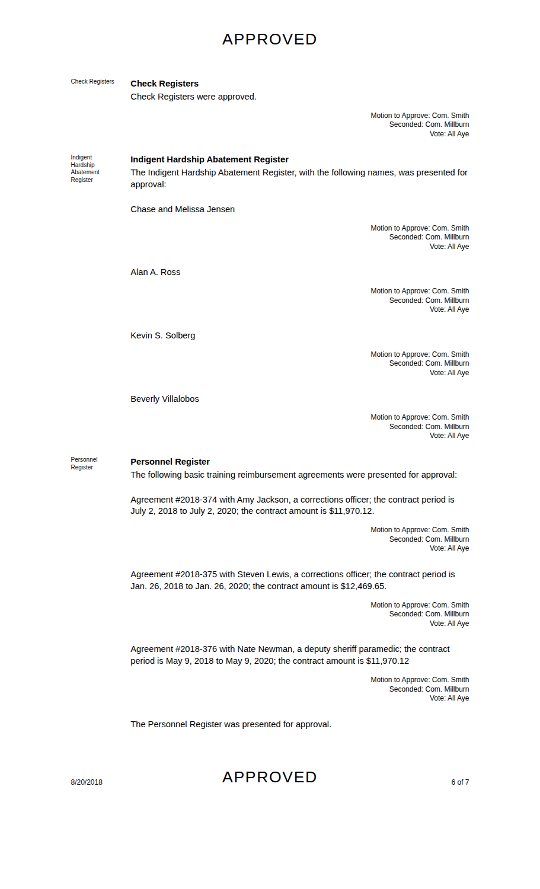APPROVED
Check Registers
Check Registers
Check Registers were approved.
Motion to Approve: Com. Smith
Seconded: Com. Millburn
Vote: All Aye
Indigent
Hardship
Abatement
Register
Indigent Hardship Abatement Register
The Indigent Hardship Abatement Register, with the following names, was presented for approval:
Chase and Melissa Jensen
Motion to Approve: Com. Smith
Seconded: Com. Millburn
Vote: All Aye
Alan A. Ross
Motion to Approve: Com. Smith
Seconded: Com. Millburn
Vote: All Aye
Kevin S. Solberg
Motion to Approve: Com. Smith
Seconded: Com. Millburn
Vote: All Aye
Beverly Villalobos
Motion to Approve: Com. Smith
Seconded: Com. Millburn
Vote: All Aye
Personnel
Register
Personnel Register
The following basic training reimbursement agreements were presented for approval:
Agreement #2018-374 with Amy Jackson, a corrections officer; the contract period is July 2, 2018 to July 2, 2020; the contract amount is $11,970.12.
Motion to Approve: Com. Smith
Seconded: Com. Millburn
Vote: All Aye
Agreement #2018-375 with Steven Lewis, a corrections officer; the contract period is Jan. 26, 2018 to Jan. 26, 2020; the contract amount is $12,469.65.
Motion to Approve: Com. Smith
Seconded: Com. Millburn
Vote: All Aye
Agreement #2018-376 with Nate Newman, a deputy sheriff paramedic; the contract period is May 9, 2018 to May 9, 2020; the contract amount is $11,970.12
Motion to Approve: Com. Smith
Seconded: Com. Millburn
Vote: All Aye
The Personnel Register was presented for approval.
8/20/2018
APPROVED
6 of 7